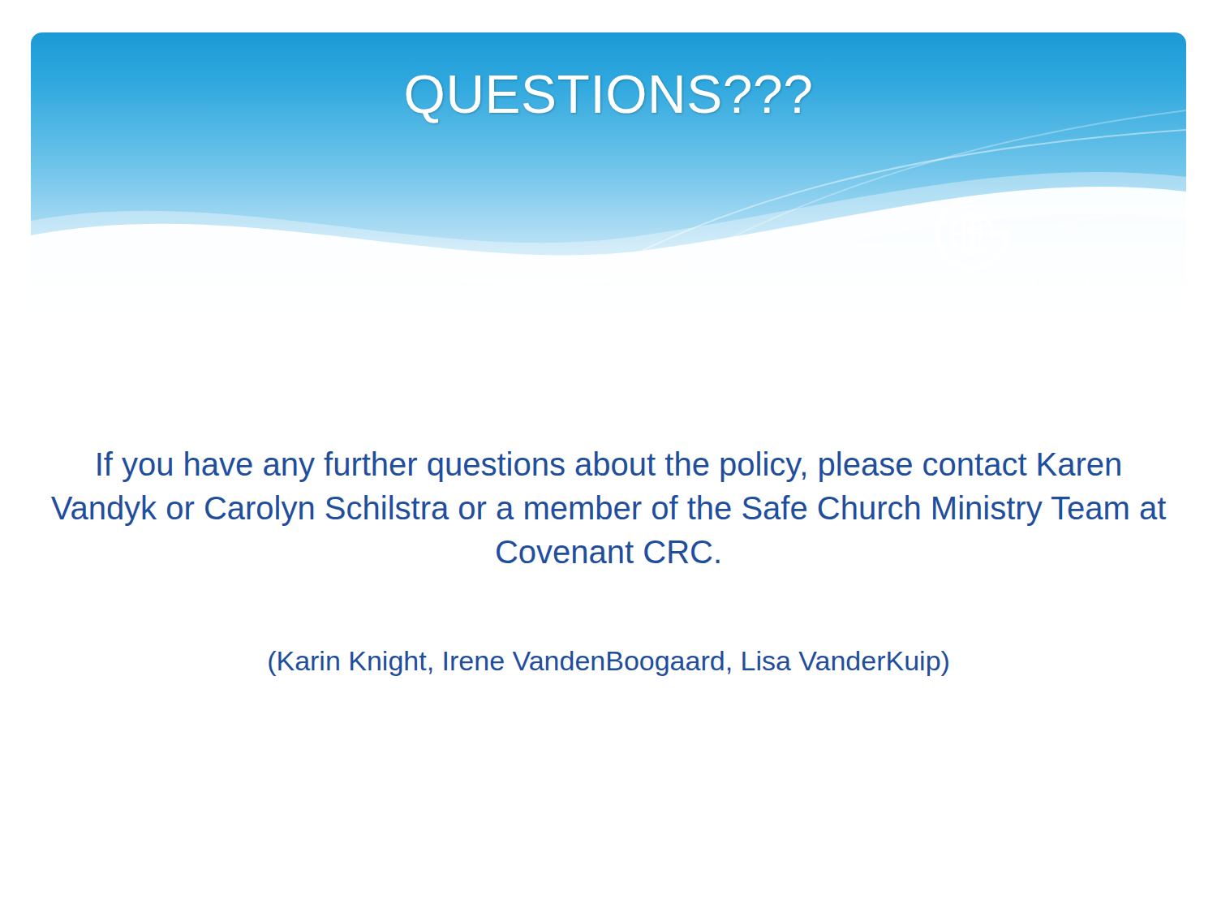QUESTIONS???
covenantchurch
If you have any further questions about the policy, please contact Karen Vandyk or Carolyn Schilstra or a member of the Safe Church Ministry Team at Covenant CRC.
(Karin Knight, Irene VandenBoogaard, Lisa VanderKuip)